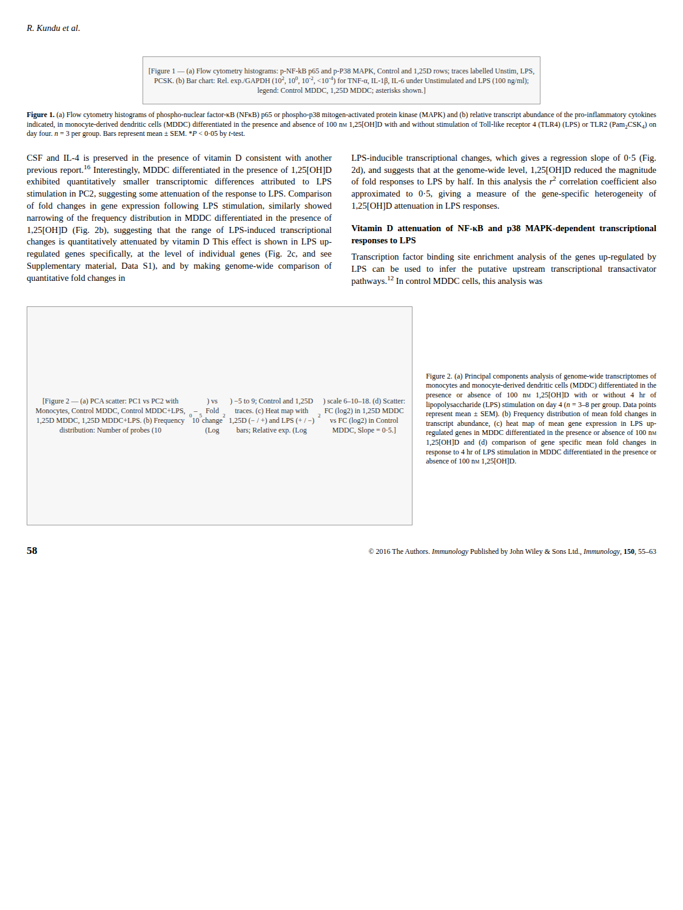R. Kundu et al.
[Figure 1 — (a) Flow cytometry histograms: p-NF-kB p65 and p-P38 MAPK, Control and 1,25D rows; traces labelled Unstim, LPS, PCSK. (b) Bar chart: Rel. exp./GAPDH (102, 100, 10-2, <10-4) for TNF-α, IL-1β, IL-6 under Unstimulated and LPS (100 ng/ml); legend: Control MDDC, 1,25D MDDC; asterisks shown.]
Figure 1. (a) Flow cytometry histograms of phospho-nuclear factor-κB (NFκB) p65 or phospho-p38 mitogen-activated protein kinase (MAPK) and (b) relative transcript abundance of the pro-inflammatory cytokines indicated, in monocyte-derived dendritic cells (MDDC) differentiated in the presence and absence of 100 nm 1,25[OH]D with and without stimulation of Toll-like receptor 4 (TLR4) (LPS) or TLR2 (Pam2CSK4) on day four. n = 3 per group. Bars represent mean ± SEM. *P < 0·05 by t-test.
CSF and IL-4 is preserved in the presence of vitamin D consistent with another previous report.16 Interestingly, MDDC differentiated in the presence of 1,25[OH]D exhibited quantitatively smaller transcriptomic differences attributed to LPS stimulation in PC2, suggesting some attenuation of the response to LPS. Comparison of fold changes in gene expression following LPS stimulation, similarly showed narrowing of the frequency distribution in MDDC differentiated in the presence of 1,25[OH]D (Fig. 2b), suggesting that the range of LPS-induced transcriptional changes is quantitatively attenuated by vitamin D This effect is shown in LPS up-regulated genes specifically, at the level of individual genes (Fig. 2c, and see Supplementary material, Data S1), and by making genome-wide comparison of quantitative fold changes in
LPS-inducible transcriptional changes, which gives a regression slope of 0·5 (Fig. 2d), and suggests that at the genome-wide level, 1,25[OH]D reduced the magnitude of fold responses to LPS by half. In this analysis the r2 correlation coefficient also approximated to 0·5, giving a measure of the gene-specific heterogeneity of 1,25[OH]D attenuation in LPS responses.
Vitamin D attenuation of NF-κB and p38 MAPK-dependent transcriptional responses to LPS
Transcription factor binding site enrichment analysis of the genes up-regulated by LPS can be used to infer the putative upstream transcriptional transactivator pathways.12 In control MDDC cells, this analysis was
[Figure 2 — (a) PCA scatter: PC1 vs PC2 with Monocytes, Control MDDC, Control MDDC+LPS, 1,25D MDDC, 1,25D MDDC+LPS. (b) Frequency distribution: Number of probes (100–105) vs Fold change (Log2) −5 to 9; Control and 1,25D traces. (c) Heat map with 1,25D (− / +) and LPS (+ / −) bars; Relative exp. (Log2) scale 6–10–18. (d) Scatter: FC (log2) in 1,25D MDDC vs FC (log2) in Control MDDC, Slope = 0·5.]
Figure 2. (a) Principal components analysis of genome-wide transcriptomes of monocytes and monocyte-derived dendritic cells (MDDC) differentiated in the presence or absence of 100 nm 1,25[OH]D with or without 4 hr of lipopolysaccharide (LPS) stimulation on day 4 (n = 3–8 per group. Data points represent mean ± SEM). (b) Frequency distribution of mean fold changes in transcript abundance, (c) heat map of mean gene expression in LPS up-regulated genes in MDDC differentiated in the presence or absence of 100 nm 1,25[OH]D and (d) comparison of gene specific mean fold changes in response to 4 hr of LPS stimulation in MDDC differentiated in the presence or absence of 100 nm 1,25[OH]D.
58 © 2016 The Authors. Immunology Published by John Wiley & Sons Ltd., Immunology, 150, 55–63